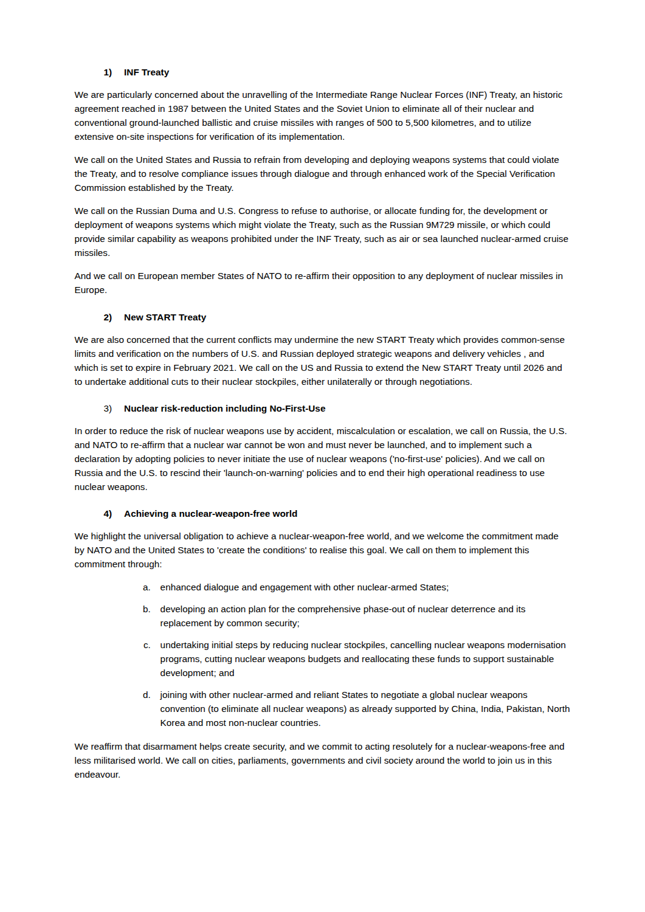1) INF Treaty
We are particularly concerned about the unravelling of the Intermediate Range Nuclear Forces (INF) Treaty, an historic agreement reached in 1987 between the United States and the Soviet Union to eliminate all of their nuclear and conventional ground-launched ballistic and cruise missiles with ranges of 500 to 5,500 kilometres, and to utilize extensive on-site inspections for verification of its implementation.
We call on the United States and Russia to refrain from developing and deploying weapons systems that could violate the Treaty, and to resolve compliance issues through dialogue and through enhanced work of the Special Verification Commission established by the Treaty.
We call on the Russian Duma and U.S. Congress to refuse to authorise, or allocate funding for, the development or deployment of weapons systems which might violate the Treaty, such as the Russian 9M729 missile, or which could provide similar capability as weapons prohibited under the INF Treaty, such as air or sea launched nuclear-armed cruise missiles.
And we call on European member States of NATO to re-affirm their opposition to any deployment of nuclear missiles in Europe.
2) New START Treaty
We are also concerned that the current conflicts may undermine the new START Treaty which provides common-sense limits and verification on the numbers of U.S. and Russian deployed strategic weapons and delivery vehicles , and which is set to expire in February 2021. We call on the US and Russia to extend the New START Treaty until 2026 and to undertake additional cuts to their nuclear stockpiles, either unilaterally or through negotiations.
3) Nuclear risk-reduction including No-First-Use
In order to reduce the risk of nuclear weapons use by accident, miscalculation or escalation, we call on Russia, the U.S. and NATO to re-affirm that a nuclear war cannot be won and must never be launched, and to implement such a declaration by adopting policies to never initiate the use of nuclear weapons ('no-first-use' policies). And we call on Russia and the U.S. to rescind their 'launch-on-warning' policies and to end their high operational readiness to use nuclear weapons.
4) Achieving a nuclear-weapon-free world
We highlight the universal obligation to achieve a nuclear-weapon-free world, and we welcome the commitment made by NATO and the United States to 'create the conditions' to realise this goal. We call on them to implement this commitment through:
enhanced dialogue and engagement with other nuclear-armed States;
developing an action plan for the comprehensive phase-out of nuclear deterrence and its replacement by common security;
undertaking initial steps by reducing nuclear stockpiles, cancelling nuclear weapons modernisation programs, cutting nuclear weapons budgets and reallocating these funds to support sustainable development; and
joining with other nuclear-armed and reliant States to negotiate a global nuclear weapons convention (to eliminate all nuclear weapons) as already supported by China, India, Pakistan, North Korea and most non-nuclear countries.
We reaffirm that disarmament helps create security, and we commit to acting resolutely for a nuclear-weapons-free and less militarised world. We call on cities, parliaments, governments and civil society around the world to join us in this endeavour.